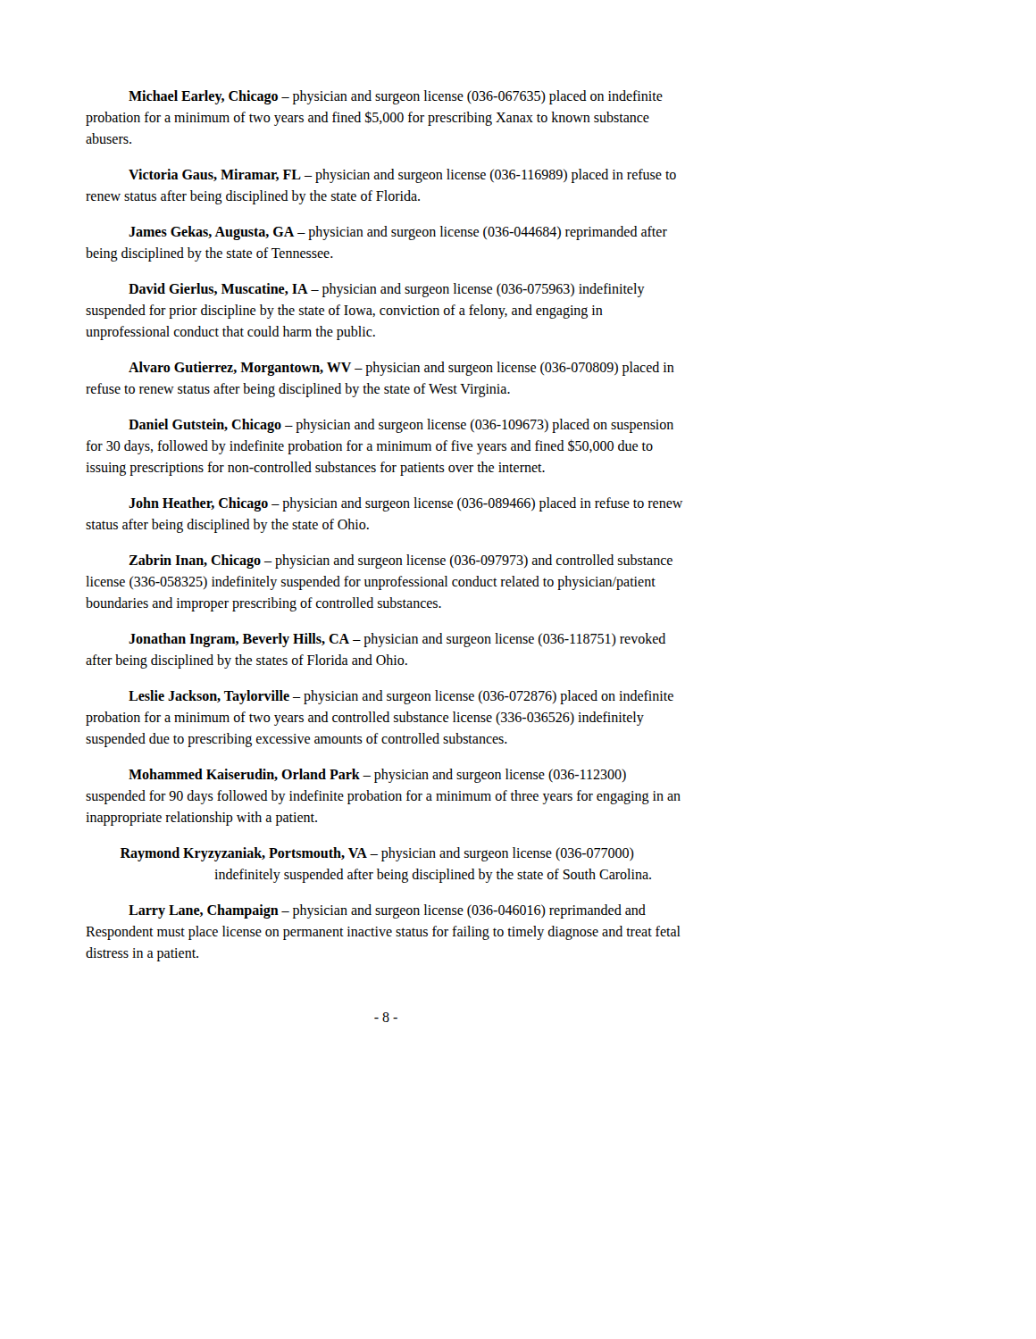Michael Earley, Chicago – physician and surgeon license (036-067635) placed on indefinite probation for a minimum of two years and fined $5,000 for prescribing Xanax to known substance abusers.
Victoria Gaus, Miramar, FL – physician and surgeon license (036-116989) placed in refuse to renew status after being disciplined by the state of Florida.
James Gekas, Augusta, GA – physician and surgeon license (036-044684) reprimanded after being disciplined by the state of Tennessee.
David Gierlus, Muscatine, IA – physician and surgeon license (036-075963) indefinitely suspended for prior discipline by the state of Iowa, conviction of a felony, and engaging in unprofessional conduct that could harm the public.
Alvaro Gutierrez, Morgantown, WV – physician and surgeon license (036-070809) placed in refuse to renew status after being disciplined by the state of West Virginia.
Daniel Gutstein, Chicago – physician and surgeon license (036-109673) placed on suspension for 30 days, followed by indefinite probation for a minimum of five years and fined $50,000 due to issuing prescriptions for non-controlled substances for patients over the internet.
John Heather, Chicago – physician and surgeon license (036-089466) placed in refuse to renew status after being disciplined by the state of Ohio.
Zabrin Inan, Chicago – physician and surgeon license (036-097973) and controlled substance license (336-058325) indefinitely suspended for unprofessional conduct related to physician/patient boundaries and improper prescribing of controlled substances.
Jonathan Ingram, Beverly Hills, CA – physician and surgeon license (036-118751) revoked after being disciplined by the states of Florida and Ohio.
Leslie Jackson, Taylorville – physician and surgeon license (036-072876) placed on indefinite probation for a minimum of two years and controlled substance license (336-036526) indefinitely suspended due to prescribing excessive amounts of controlled substances.
Mohammed Kaiserudin, Orland Park – physician and surgeon license (036-112300) suspended for 90 days followed by indefinite probation for a minimum of three years for engaging in an inappropriate relationship with a patient.
Raymond Kryzyzaniak, Portsmouth, VA – physician and surgeon license (036-077000) indefinitely suspended after being disciplined by the state of South Carolina.
Larry Lane, Champaign – physician and surgeon license (036-046016) reprimanded and Respondent must place license on permanent inactive status for failing to timely diagnose and treat fetal distress in a patient.
- 8 -